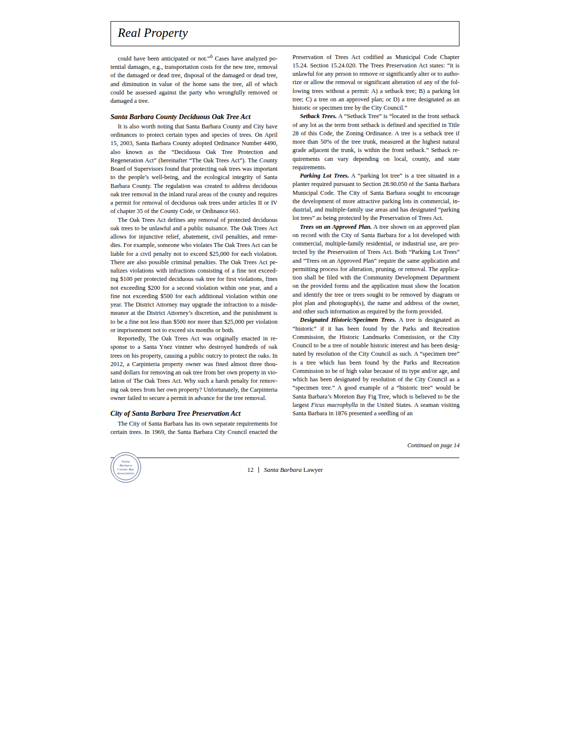Real Property
could have been anticipated or not.”6 Cases have analyzed potential damages, e.g., transportation costs for the new tree, removal of the damaged or dead tree, disposal of the damaged or dead tree, and diminution in value of the home sans the tree, all of which could be assessed against the party who wrongfully removed or damaged a tree.
Santa Barbara County Deciduous Oak Tree Act
It is also worth noting that Santa Barbara County and City have ordinances to protect certain types and species of trees. On April 15, 2003, Santa Barbara County adopted Ordinance Number 4490, also known as the “Deciduous Oak Tree Protection and Regeneration Act” (hereinafter “The Oak Trees Act”). The County Board of Supervisors found that protecting oak trees was important to the people’s well-being, and the ecological integrity of Santa Barbara County. The regulation was created to address deciduous oak tree removal in the inland rural areas of the county and requires a permit for removal of deciduous oak trees under articles II or IV of chapter 35 of the County Code, or Ordinance 661.
The Oak Trees Act defines any removal of protected deciduous oak trees to be unlawful and a public nuisance. The Oak Trees Act allows for injunctive relief, abatement, civil penalties, and remedies. For example, someone who violates The Oak Trees Act can be liable for a civil penalty not to exceed $25,000 for each violation. There are also possible criminal penalties. The Oak Trees Act penalizes violations with infractions consisting of a fine not exceeding $100 per protected deciduous oak tree for first violations, fines not exceeding $200 for a second violation within one year, and a fine not exceeding $500 for each additional violation within one year. The District Attorney may upgrade the infraction to a misdemeanor at the District Attorney’s discretion, and the punishment is to be a fine not less than $500 nor more than $25,000 per violation or imprisonment not to exceed six months or both.
Reportedly, The Oak Trees Act was originally enacted in response to a Santa Ynez vintner who destroyed hundreds of oak trees on his property, causing a public outcry to protect the oaks. In 2012, a Carpinteria property owner was fined almost three thousand dollars for removing an oak tree from her own property in violation of The Oak Trees Act. Why such a harsh penalty for removing oak trees from her own property? Unfortunately, the Carpinteria owner failed to secure a permit in advance for the tree removal.
City of Santa Barbara Tree Preservation Act
The City of Santa Barbara has its own separate requirements for certain trees. In 1969, the Santa Barbara City Council enacted the Preservation of Trees Act codified as Municipal Code Chapter 15.24. Section 15.24.020. The Trees Preservation Act states: “it is unlawful for any person to remove or significantly alter or to authorize or allow the removal or significant alteration of any of the following trees without a permit: A) a setback tree; B) a parking lot tree; C) a tree on an approved plan; or D) a tree designated as an historic or specimen tree by the City Council.”
Setback Trees. A “Setback Tree” is “located in the front setback of any lot as the term front setback is defined and specified in Title 28 of this Code, the Zoning Ordinance. A tree is a setback tree if more than 50% of the tree trunk, measured at the highest natural grade adjacent the trunk, is within the front setback.” Setback requirements can vary depending on local, county, and state requirements.
Parking Lot Trees. A “parking lot tree” is a tree situated in a planter required pursuant to Section 28.90.050 of the Santa Barbara Municipal Code. The City of Santa Barbara sought to encourage the development of more attractive parking lots in commercial, industrial, and multiple-family use areas and has designated “parking lot trees” as being protected by the Preservation of Trees Act.
Trees on an Approved Plan. A tree shown on an approved plan on record with the City of Santa Barbara for a lot developed with commercial, multiple-family residential, or industrial use, are protected by the Preservation of Trees Act. Both “Parking Lot Trees” and “Trees on an Approved Plan” require the same application and permitting process for alteration, pruning, or removal. The application shall be filed with the Community Development Department on the provided forms and the application must show the location and identify the tree or trees sought to be removed by diagram or plot plan and photograph(s), the name and address of the owner, and other such information as required by the form provided.
Designated Historic/Specimen Trees. A tree is designated as “historic” if it has been found by the Parks and Recreation Commission, the Historic Landmarks Commission, or the City Council to be a tree of notable historic interest and has been designated by resolution of the City Council as such. A “specimen tree” is a tree which has been found by the Parks and Recreation Commission to be of high value because of its type and/or age, and which has been designated by resolution of the City Council as a “specimen tree.” A good example of a “historic tree” would be Santa Barbara’s Moreton Bay Fig Tree, which is believed to be the largest Ficus macrophylla in the United States. A seaman visiting Santa Barbara in 1876 presented a seedling of an
Continued on page 14
Santa Barbara County Bar Association
12 Santa Barbara Lawyer